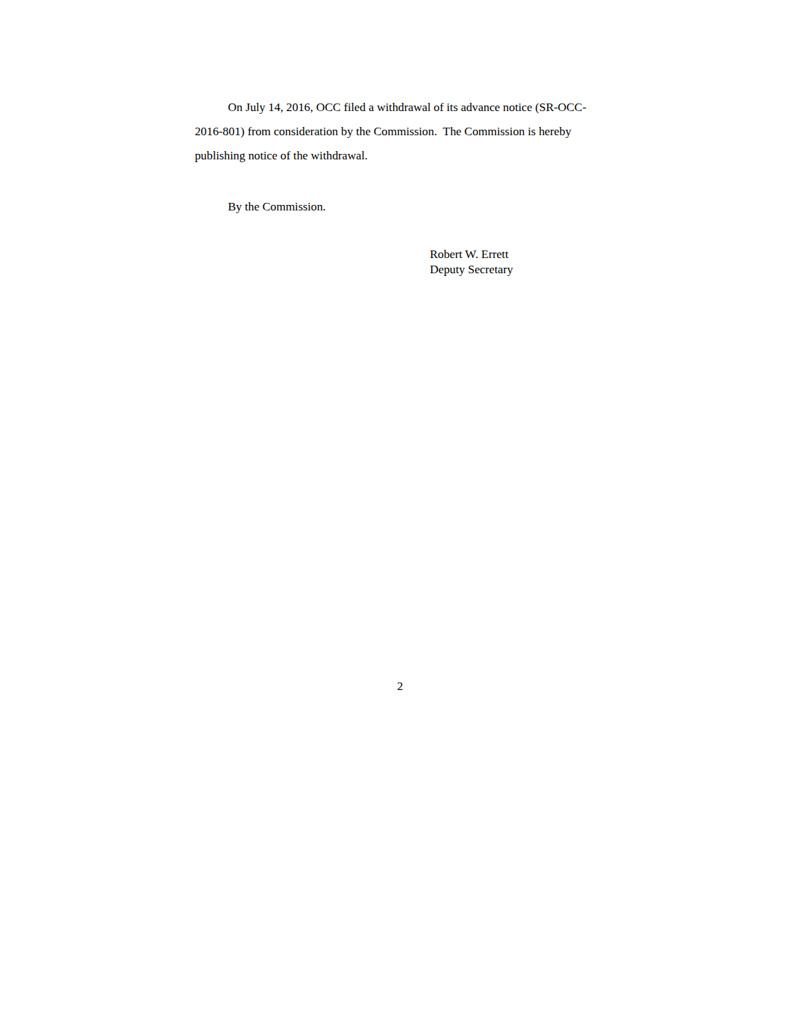On July 14, 2016, OCC filed a withdrawal of its advance notice (SR-OCC-2016-801) from consideration by the Commission. The Commission is hereby publishing notice of the withdrawal.
By the Commission.
Robert W. Errett
Deputy Secretary
2